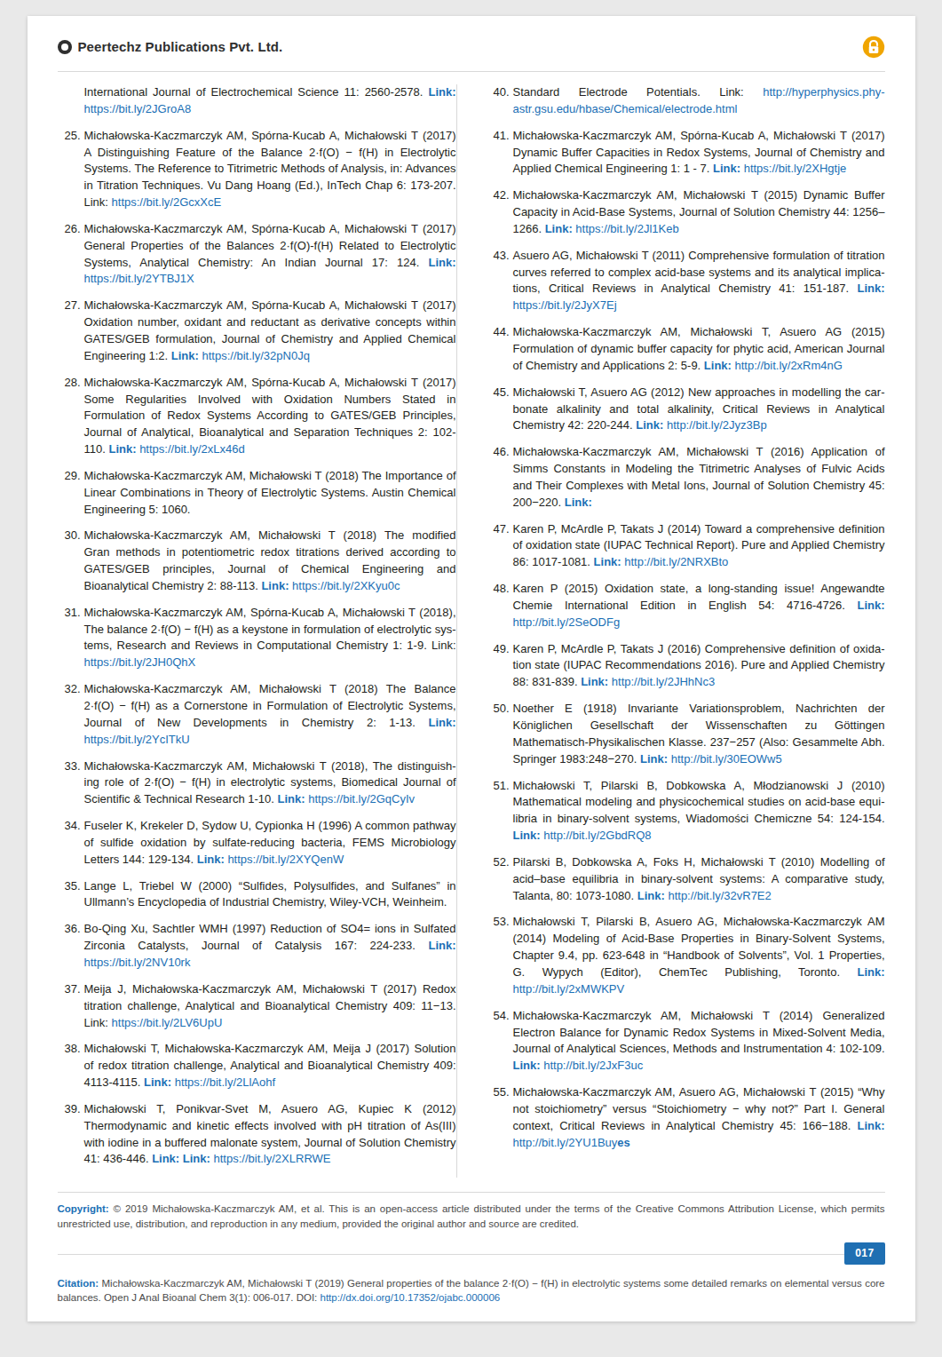Peer techz Publications Pvt. Ltd.
International Journal of Electrochemical Science 11: 2560-2578. Link: https://bit.ly/2JGroA8
25. Michałowska-Kaczmarczyk AM, Spórna-Kucab A, Michałowski T (2017) A Distinguishing Feature of the Balance 2·f(O) − f(H) in Electrolytic Systems. The Reference to Titrimetric Methods of Analysis, in: Advances in Titration Techniques. Vu Dang Hoang (Ed.), InTech Chap 6: 173-207. Link: https://bit.ly/2GcxXcE
26. Michałowska-Kaczmarczyk AM, Spórna-Kucab A, Michałowski T (2017) General Properties of the Balances 2·f(O)-f(H) Related to Electrolytic Systems, Analytical Chemistry: An Indian Journal 17: 124. Link: https://bit.ly/2YTBJ1X
27. Michałowska-Kaczmarczyk AM, Spórna-Kucab A, Michałowski T (2017) Oxidation number, oxidant and reductant as derivative concepts within GATES/GEB formulation, Journal of Chemistry and Applied Chemical Engineering 1:2. Link: https://bit.ly/32pN0Jq
28. Michałowska-Kaczmarczyk AM, Spórna-Kucab A, Michałowski T (2017) Some Regularities Involved with Oxidation Numbers Stated in Formulation of Redox Systems According to GATES/GEB Principles, Journal of Analytical, Bioanalytical and Separation Techniques 2: 102-110. Link: https://bit.ly/2xLx46d
29. Michałowska-Kaczmarczyk AM, Michałowski T (2018) The Importance of Linear Combinations in Theory of Electrolytic Systems. Austin Chemical Engineering 5: 1060.
30. Michałowska-Kaczmarczyk AM, Michałowski T (2018) The modified Gran methods in potentiometric redox titrations derived according to GATES/GEB principles, Journal of Chemical Engineering and Bioanalytical Chemistry 2: 88-113. Link: https://bit.ly/2XKyu0c
31. Michałowska-Kaczmarczyk AM, Spórna-Kucab A, Michałowski T (2018), The balance 2·f(O) − f(H) as a keystone in formulation of electrolytic systems, Research and Reviews in Computational Chemistry 1: 1-9. Link: https://bit.ly/2JH0QhX
32. Michałowska-Kaczmarczyk AM, Michałowski T (2018) The Balance 2·f(O) − f(H) as a Cornerstone in Formulation of Electrolytic Systems, Journal of New Developments in Chemistry 2: 1-13. Link: https://bit.ly/2YcITkU
33. Michałowska-Kaczmarczyk AM, Michałowski T (2018), The distinguishing role of 2·f(O) − f(H) in electrolytic systems, Biomedical Journal of Scientific & Technical Research 1-10. Link: https://bit.ly/2GqCyIv
34. Fuseler K, Krekeler D, Sydow U, Cypionka H (1996) A common pathway of sulfide oxidation by sulfate-reducing bacteria, FEMS Microbiology Letters 144: 129-134. Link: https://bit.ly/2XYQenW
35. Lange L, Triebel W (2000) “Sulfides, Polysulfides, and Sulfanes” in Ullmann’s Encyclopedia of Industrial Chemistry, Wiley-VCH, Weinheim.
36. Bo-Qing Xu, Sachtler WMH (1997) Reduction of SO4= ions in Sulfated Zirconia Catalysts, Journal of Catalysis 167: 224-233. Link: https://bit.ly/2NV10rk
37. Meija J, Michałowska-Kaczmarczyk AM, Michałowski T (2017) Redox titration challenge, Analytical and Bioanalytical Chemistry 409: 11−13. Link: https://bit.ly/2LV6UpU
38. Michałowski T, Michałowska-Kaczmarczyk AM, Meija J (2017) Solution of redox titration challenge, Analytical and Bioanalytical Chemistry 409: 4113-4115. Link: https://bit.ly/2LlAohf
39. Michałowski T, Ponikvar-Svet M, Asuero AG, Kupiec K (2012) Thermodynamic and kinetic effects involved with pH titration of As(III) with iodine in a buffered malonate system, Journal of Solution Chemistry 41: 436-446. Link: Link: https://bit.ly/2XLRRWE
40. Standard Electrode Potentials. Link: http://hyperphysics.phy-astr.gsu.edu/hbase/Chemical/electrode.html
41. Michałowska-Kaczmarczyk AM, Spórna-Kucab A, Michałowski T (2017) Dynamic Buffer Capacities in Redox Systems, Journal of Chemistry and Applied Chemical Engineering 1: 1 - 7. Link: https://bit.ly/2XHgtje
42. Michałowska-Kaczmarczyk AM, Michałowski T (2015) Dynamic Buffer Capacity in Acid-Base Systems, Journal of Solution Chemistry 44: 1256–1266. Link: https://bit.ly/2Jl1Keb
43. Asuero AG, Michałowski T (2011) Comprehensive formulation of titration curves referred to complex acid-base systems and its analytical implications, Critical Reviews in Analytical Chemistry 41: 151-187. Link: https://bit.ly/2JyX7Ej
44. Michałowska-Kaczmarczyk AM, Michałowski T, Asuero AG (2015) Formulation of dynamic buffer capacity for phytic acid, American Journal of Chemistry and Applications 2: 5-9. Link: http://bit.ly/2xRm4nG
45. Michałowski T, Asuero AG (2012) New approaches in modelling the carbonate alkalinity and total alkalinity, Critical Reviews in Analytical Chemistry 42: 220-244. Link: http://bit.ly/2Jyz3Bp
46. Michałowska-Kaczmarczyk AM, Michałowski T (2016) Application of Simms Constants in Modeling the Titrimetric Analyses of Fulvic Acids and Their Complexes with Metal Ions, Journal of Solution Chemistry 45: 200−220. Link:
47. Karen P, McArdle P, Takats J (2014) Toward a comprehensive definition of oxidation state (IUPAC Technical Report). Pure and Applied Chemistry 86: 1017-1081. Link: http://bit.ly/2NRXBto
48. Karen P (2015) Oxidation state, a long-standing issue! Angewandte Chemie International Edition in English 54: 4716-4726. Link: http://bit.ly/2SeODFg
49. Karen P, McArdle P, Takats J (2016) Comprehensive definition of oxidation state (IUPAC Recommendations 2016). Pure and Applied Chemistry 88: 831-839. Link: http://bit.ly/2JHhNc3
50. Noether E (1918) Invariante Variationsproblem, Nachrichten der Königlichen Gesellschaft der Wissenschaften zu Göttingen Mathematisch-Physikalischen Klasse. 237−257 (Also: Gesammelte Abh. Springer 1983:248−270. Link: http://bit.ly/30EOWw5
51. Michałowski T, Pilarski B, Dobkowska A, Młodzianowski J (2010) Mathematical modeling and physicochemical studies on acid-base equilibria in binary-solvent systems, Wiadomości Chemiczne 54: 124-154. Link: http://bit.ly/2GbdRQ8
52. Pilarski B, Dobkowska A, Foks H, Michałowski T (2010) Modelling of acid–base equilibria in binary-solvent systems: A comparative study, Talanta, 80: 1073-1080. Link: http://bit.ly/32vR7E2
53. Michałowski T, Pilarski B, Asuero AG, Michałowska-Kaczmarczyk AM (2014) Modeling of Acid-Base Properties in Binary-Solvent Systems, Chapter 9.4, pp. 623-648 in “Handbook of Solvents”, Vol. 1 Properties, G. Wypych (Editor), ChemTec Publishing, Toronto. Link: http://bit.ly/2xMWKPV
54. Michałowska-Kaczmarczyk AM, Michałowski T (2014) Generalized Electron Balance for Dynamic Redox Systems in Mixed-Solvent Media, Journal of Analytical Sciences, Methods and Instrumentation 4: 102-109. Link: http://bit.ly/2JxF3uc
55. Michałowska-Kaczmarczyk AM, Asuero AG, Michałowski T (2015) “Why not stoichiometry” versus “Stoichiometry − why not?” Part I. General context, Critical Reviews in Analytical Chemistry 45: 166−188. Link: http://bit.ly/2YU1Buyes
Copyright: © 2019 Michałowska-Kaczmarczyk AM, et al. This is an open-access article distributed under the terms of the Creative Commons Attribution License, which permits unrestricted use, distribution, and reproduction in any medium, provided the original author and source are credited.
017
Citation: Michałowska-Kaczmarczyk AM, Michałowski T (2019) General properties of the balance 2·f(O) − f(H) in electrolytic systems some detailed remarks on elemental versus core balances. Open J Anal Bioanal Chem 3(1): 006-017. DOI: http://dx.doi.org/10.17352/ojabc.000006